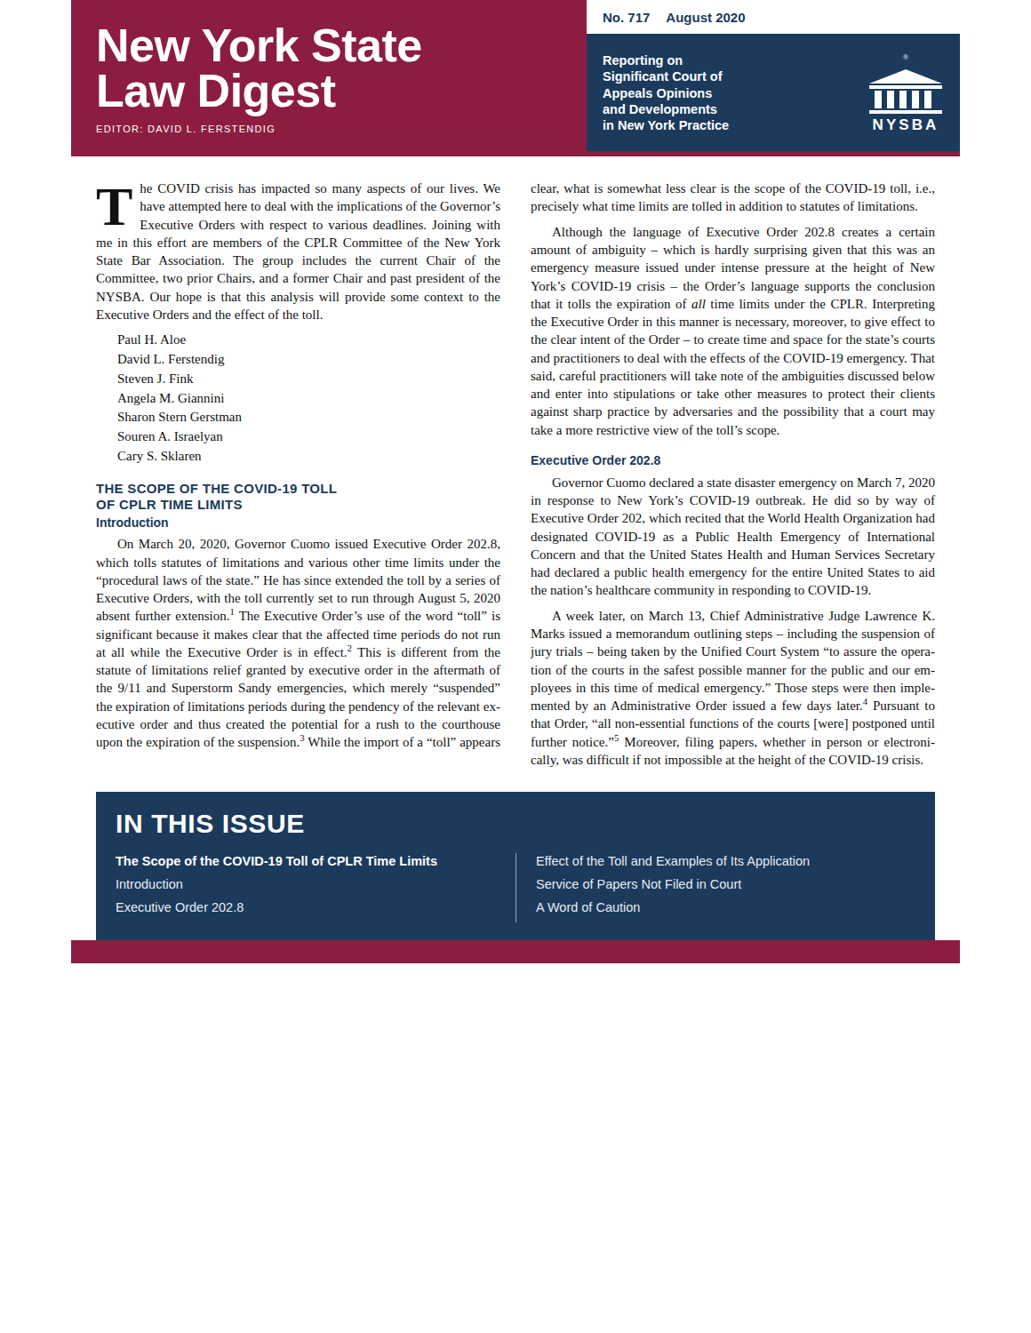New York State
Law Digest
Editor: David L. Ferstendig
No. 717 August 2020
Reporting on
Significant Court of
Appeals Opinions
and Developments
in New York Practice
®
NYSBA
The COVID crisis has impacted so many aspects of our lives. We have attempted here to deal with the implications of the Governor’s Executive Orders with respect to various deadlines. Joining with me in this effort are members of the CPLR Committee of the New York State Bar Association. The group includes the current Chair of the Committee, two prior Chairs, and a former Chair and past president of the NYSBA. Our hope is that this analysis will provide some context to the Executive Orders and the effect of the toll.
Paul H. Aloe
David L. Ferstendig
Steven J. Fink
Angela M. Giannini
Sharon Stern Gerstman
Souren A. Israelyan
Cary S. Sklaren
The Scope of the COVID-19 Toll
of CPLR Time Limits
Introduction
On March 20, 2020, Governor Cuomo issued Executive Order 202.8, which tolls statutes of limitations and various other time limits under the “procedural laws of the state.” He has since extended the toll by a series of Executive Orders, with the toll currently set to run through August 5, 2020 absent further extension.1 The Executive Order’s use of the word “toll” is significant because it makes clear that the affected time periods do not run at all while the Executive Order is in effect.2 This is different from the statute of limitations relief granted by executive order in the aftermath of the 9/11 and Superstorm Sandy emergencies, which merely “suspended” the expiration of limitations periods during the pendency of the relevant executive order and thus created the potential for a rush to the courthouse upon the expiration of the suspension.3 While the import of a “toll” appears clear, what is somewhat less clear is the scope of the COVID-19 toll, i.e., precisely what time limits are tolled in addition to statutes of limitations.
Although the language of Executive Order 202.8 creates a certain amount of ambiguity – which is hardly surprising given that this was an emergency measure issued under intense pressure at the height of New York’s COVID-19 crisis – the Order’s language supports the conclusion that it tolls the expiration of all time limits under the CPLR. Interpreting the Executive Order in this manner is necessary, moreover, to give effect to the clear intent of the Order – to create time and space for the state’s courts and practitioners to deal with the effects of the COVID-19 emergency. That said, careful practitioners will take note of the ambiguities discussed below and enter into stipulations or take other measures to protect their clients against sharp practice by adversaries and the possibility that a court may take a more restrictive view of the toll’s scope.
Executive Order 202.8
Governor Cuomo declared a state disaster emergency on March 7, 2020 in response to New York’s COVID-19 outbreak. He did so by way of Executive Order 202, which recited that the World Health Organization had designated COVID-19 as a Public Health Emergency of International Concern and that the United States Health and Human Services Secretary had declared a public health emergency for the entire United States to aid the nation’s healthcare community in responding to COVID-19.
A week later, on March 13, Chief Administrative Judge Lawrence K. Marks issued a memorandum outlining steps – including the suspension of jury trials – being taken by the Unified Court System “to assure the operation of the courts in the safest possible manner for the public and our employees in this time of medical emergency.” Those steps were then implemented by an Administrative Order issued a few days later.4 Pursuant to that Order, “all non-essential functions of the courts [were] postponed until further notice.”5 Moreover, filing papers, whether in person or electronically, was difficult if not impossible at the height of the COVID-19 crisis.
IN THIS ISSUE
The Scope of the COVID-19 Toll of CPLR Time Limits
Introduction
Executive Order 202.8
Effect of the Toll and Examples of Its Application
Service of Papers Not Filed in Court
A Word of Caution